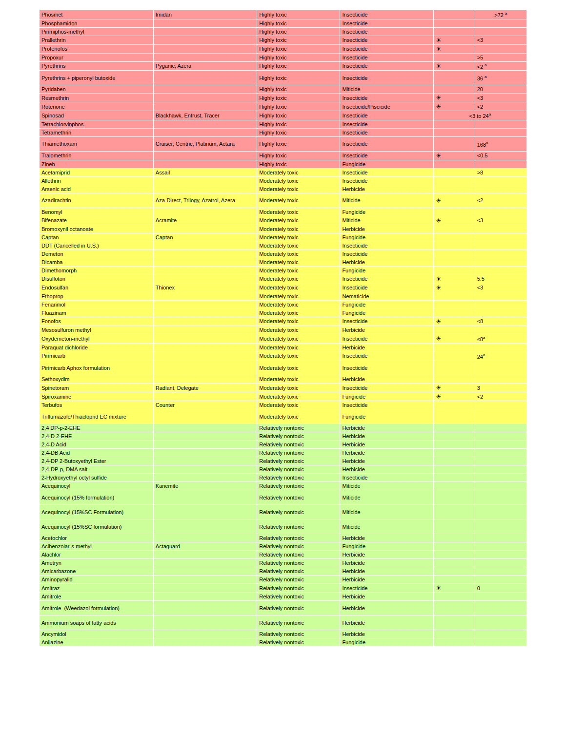| Phosmet | Imidan | Highly toxic | Insecticide | | >72 a |
| Phosphamidon | | Highly toxic | Insecticide | | |
| Pirimiphos-methyl | | Highly toxic | Insecticide | | |
| Prallethrin | | Highly toxic | Insecticide | ☀ | <3 |
| Profenofos | | Highly toxic | Insecticide | ☀ | |
| Propoxur | | Highly toxic | Insecticide | | >5 |
| Pyrethrins | Pyganic, Azera | Highly toxic | Insecticide | ☀ | <2 a |
| Pyrethrins + piperonyl butoxide | | Highly toxic | Insecticide | | 36 a |
| Pyridaben | | Highly toxic | Miticide | | 20 |
| Resmethrin | | Highly toxic | Insecticide | ☀ | <3 |
| Rotenone | | Highly toxic | Insecticide/Piscicide | ☀ | <2 |
| Spinosad | Blackhawk, Entrust, Tracer | Highly toxic | Insecticide | <3 to 24 a |
| Tetrachlorvinphos | | Highly toxic | Insecticide | | |
| Tetramethrin | | Highly toxic | Insecticide | | |
| Thiamethoxam | Cruiser, Centric, Platinum, Actara | Highly toxic | Insecticide | | 168 a |
| Tralomethrin | | Highly toxic | Insecticide | ☀ | <0.5 |
| Zineb | | Highly toxic | Fungicide | | |
| Acetamiprid | Assail | Moderately toxic | Insecticide | | >8 |
| Allethrin | | Moderately toxic | Insecticide | | |
| Arsenic acid | | Moderately toxic | Herbicide | | |
| Azadirachtin | Aza-Direct, Trilogy, Azatrol, Azera | Moderately toxic | Miticide | ☀ | <2 |
| Benomyl | | Moderately toxic | Fungicide | | |
| Bifenazate | Acramite | Moderately toxic | Miticide | ☀ | <3 |
| Bromoxynil octanoate | | Moderately toxic | Herbicide | | |
| Captan | Captan | Moderately toxic | Fungicide | | |
| DDT (Cancelled in U.S.) | | Moderately toxic | Insecticide | | |
| Demeton | | Moderately toxic | Insecticide | | |
| Dicamba | | Moderately toxic | Herbicide | | |
| Dimethomorph | | Moderately toxic | Fungicide | | |
| Disulfoton | | Moderately toxic | Insecticide | ☀ | 5.5 |
| Endosulfan | Thionex | Moderately toxic | Insecticide | ☀ | <3 |
| Ethoprop | | Moderately toxic | Nematicide | | |
| Fenarimol | | Moderately toxic | Fungicide | | |
| Fluazinam | | Moderately toxic | Fungicide | | |
| Fonofos | | Moderately toxic | Insecticide | ☀ | <8 |
| Mesosulfuron methyl | | Moderately toxic | Herbicide | | |
| Oxydemeton-methyl | | Moderately toxic | Insecticide | ☀ | ≤8 a |
| Paraquat dichloride | | Moderately toxic | Herbicide | | |
| Pirimicarb | | Moderately toxic | Insecticide | | 24 a |
| Pirimicarb Aphox formulation | | Moderately toxic | Insecticide | | |
| Sethoxydim | | Moderately toxic | Herbicide | | |
| Spinetoram | Radiant, Delegate | Moderately toxic | Insecticide | ☀ | 3 |
| Spiroxamine | | Moderately toxic | Fungicide | ☀ | <2 |
| Terbufos | Counter | Moderately toxic | Insecticide | | |
| Triflumazole/Thiacloprid EC mixture | | Moderately toxic | Fungicide | | |
| 2,4 DP-p-2-EHE | | Relatively nontoxic | Herbicide | | |
| 2,4-D 2-EHE | | Relatively nontoxic | Herbicide | | |
| 2,4-D Acid | | Relatively nontoxic | Herbicide | | |
| 2,4-DB Acid | | Relatively nontoxic | Herbicide | | |
| 2,4-DP 2-Butoxyethyl Ester | | Relatively nontoxic | Herbicide | | |
| 2,4-DP-p, DMA salt | | Relatively nontoxic | Herbicide | | |
| 2-Hydroxyethyl octyl sulfide | | Relatively nontoxic | Insecticide | | |
| Acequinocyl | Kanemite | Relatively nontoxic | Miticide | | |
| Acequinocyl (15% formulation) | | Relatively nontoxic | Miticide | | |
| Acequinocyl (15%SC Formulation) | | Relatively nontoxic | Miticide | | |
| Acequinocyl (15%SC formulation) | | Relatively nontoxic | Miticide | | |
| Acetochlor | | Relatively nontoxic | Herbicide | | |
| Acibenzolar-s-methyl | Actaguard | Relatively nontoxic | Fungicide | | |
| Alachlor | | Relatively nontoxic | Herbicide | | |
| Ametryn | | Relatively nontoxic | Herbicide | | |
| Amicarbazone | | Relatively nontoxic | Herbicide | | |
| Aminopyralid | | Relatively nontoxic | Herbicide | | |
| Amitraz | | Relatively nontoxic | Insecticide | ☀ | 0 |
| Amitrole | | Relatively nontoxic | Herbicide | | |
| Amitrole (Weedazol formulation) | | Relatively nontoxic | Herbicide | | |
| Ammonium soaps of fatty acids | | Relatively nontoxic | Herbicide | | |
| Ancymidol | | Relatively nontoxic | Herbicide | | |
| Anilazine | | Relatively nontoxic | Fungicide | | |